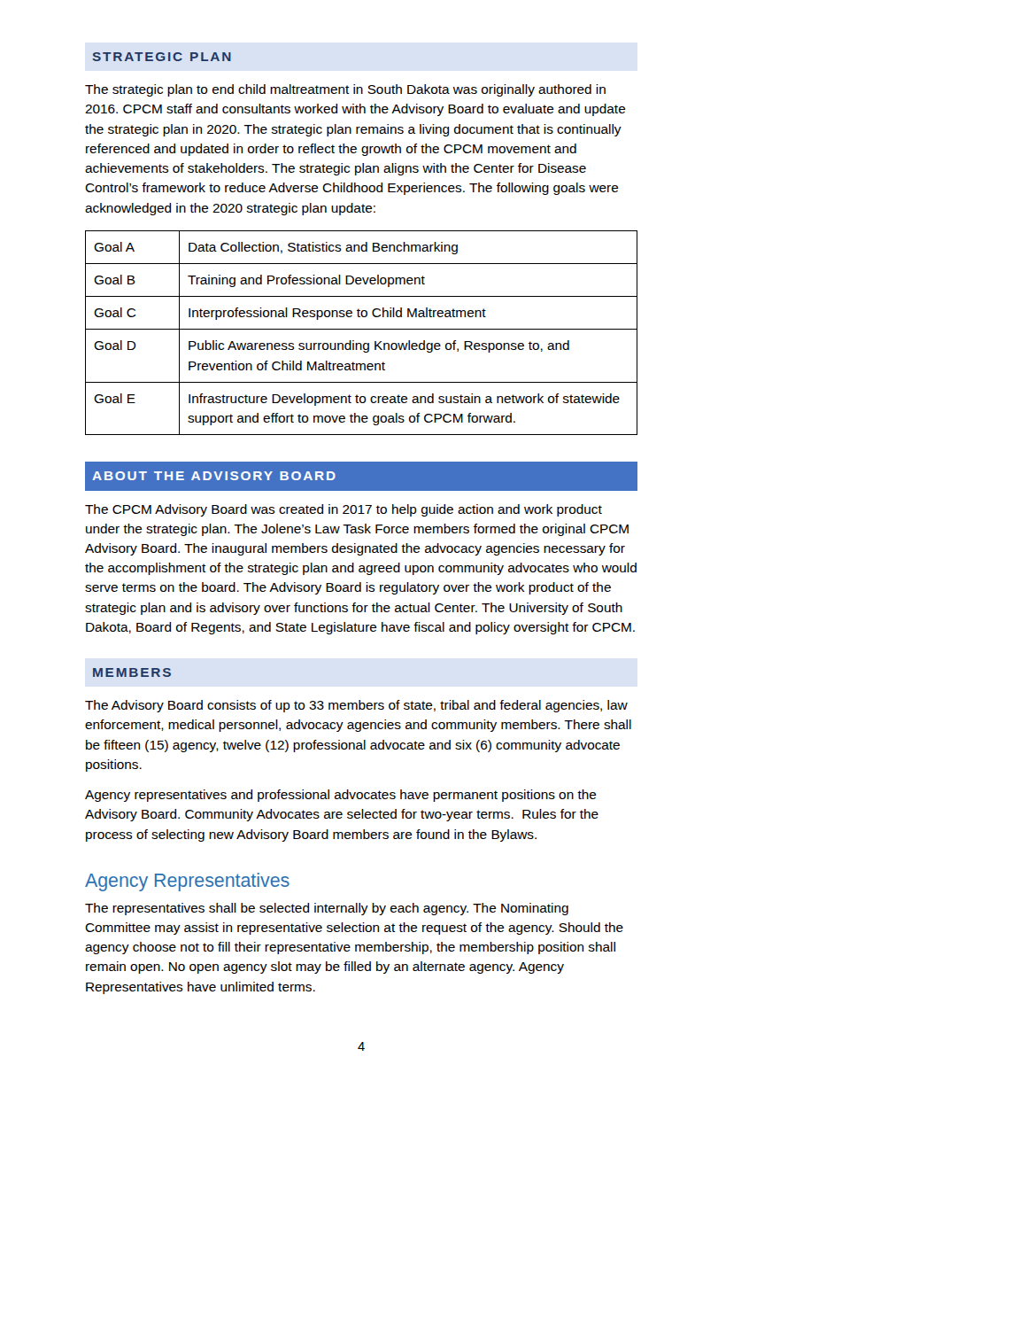Strategic Plan
The strategic plan to end child maltreatment in South Dakota was originally authored in 2016. CPCM staff and consultants worked with the Advisory Board to evaluate and update the strategic plan in 2020. The strategic plan remains a living document that is continually referenced and updated in order to reflect the growth of the CPCM movement and achievements of stakeholders. The strategic plan aligns with the Center for Disease Control’s framework to reduce Adverse Childhood Experiences. The following goals were acknowledged in the 2020 strategic plan update:
| Goal A | Data Collection, Statistics and Benchmarking |
| Goal B | Training and Professional Development |
| Goal C | Interprofessional Response to Child Maltreatment |
| Goal D | Public Awareness surrounding Knowledge of, Response to, and Prevention of Child Maltreatment |
| Goal E | Infrastructure Development to create and sustain a network of statewide support and effort to move the goals of CPCM forward. |
About the Advisory Board
The CPCM Advisory Board was created in 2017 to help guide action and work product under the strategic plan. The Jolene’s Law Task Force members formed the original CPCM Advisory Board. The inaugural members designated the advocacy agencies necessary for the accomplishment of the strategic plan and agreed upon community advocates who would serve terms on the board. The Advisory Board is regulatory over the work product of the strategic plan and is advisory over functions for the actual Center. The University of South Dakota, Board of Regents, and State Legislature have fiscal and policy oversight for CPCM.
Members
The Advisory Board consists of up to 33 members of state, tribal and federal agencies, law enforcement, medical personnel, advocacy agencies and community members. There shall be fifteen (15) agency, twelve (12) professional advocate and six (6) community advocate positions.
Agency representatives and professional advocates have permanent positions on the Advisory Board. Community Advocates are selected for two-year terms. Rules for the process of selecting new Advisory Board members are found in the Bylaws.
Agency Representatives
The representatives shall be selected internally by each agency. The Nominating Committee may assist in representative selection at the request of the agency. Should the agency choose not to fill their representative membership, the membership position shall remain open. No open agency slot may be filled by an alternate agency. Agency Representatives have unlimited terms.
4